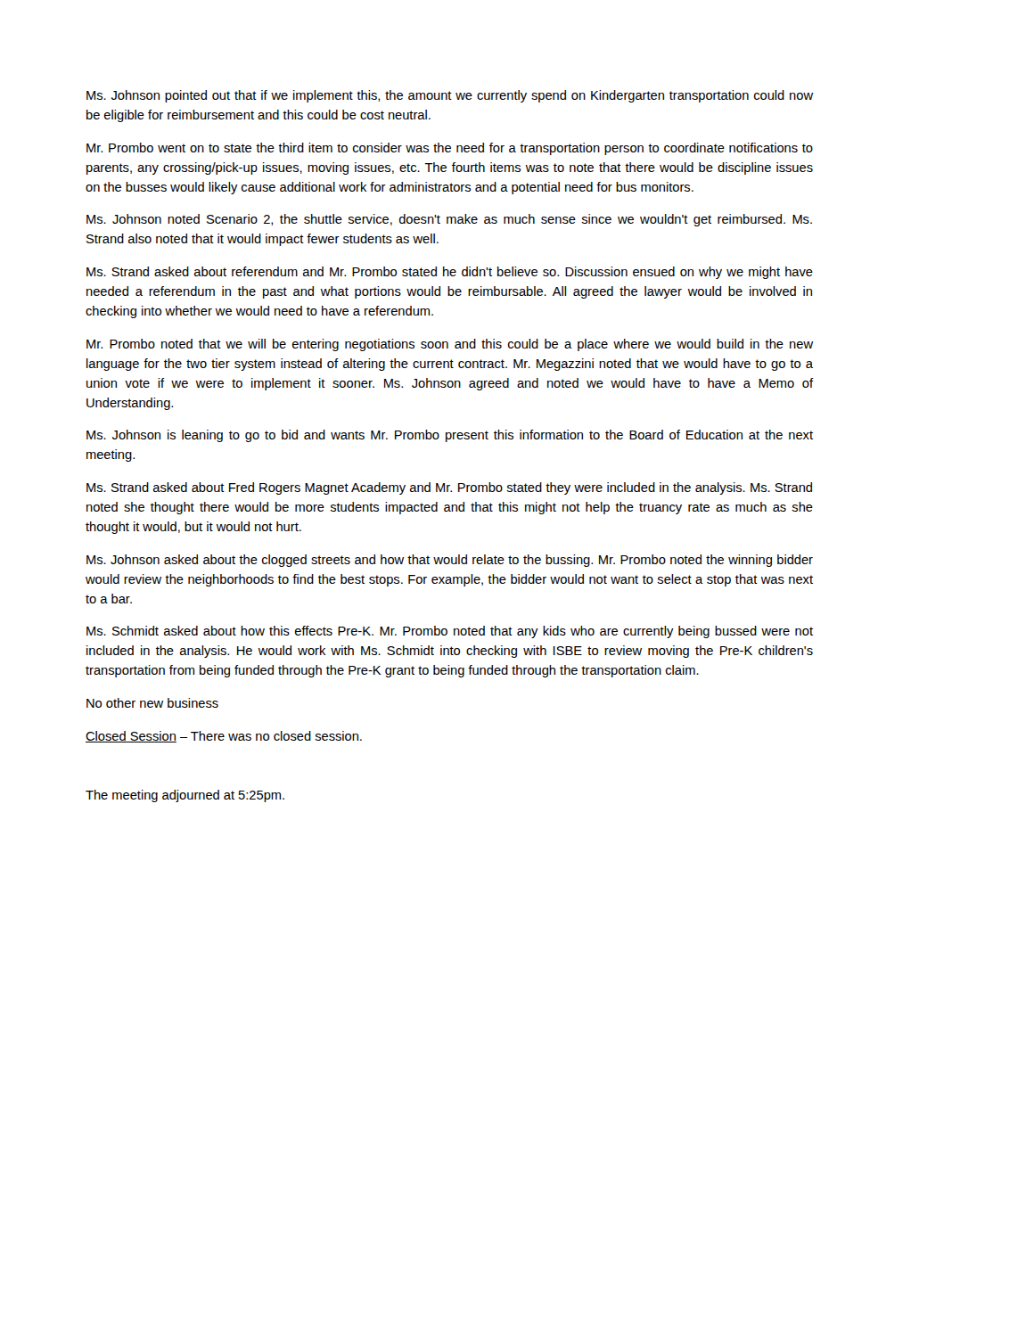Ms. Johnson pointed out that if we implement this, the amount we currently spend on Kindergarten transportation could now be eligible for reimbursement and this could be cost neutral.
Mr. Prombo went on to state the third item to consider was the need for a transportation person to coordinate notifications to parents, any crossing/pick-up issues, moving issues, etc. The fourth items was to note that there would be discipline issues on the busses would likely cause additional work for administrators and a potential need for bus monitors.
Ms. Johnson noted Scenario 2, the shuttle service, doesn't make as much sense since we wouldn't get reimbursed. Ms. Strand also noted that it would impact fewer students as well.
Ms. Strand asked about referendum and Mr. Prombo stated he didn't believe so. Discussion ensued on why we might have needed a referendum in the past and what portions would be reimbursable. All agreed the lawyer would be involved in checking into whether we would need to have a referendum.
Mr. Prombo noted that we will be entering negotiations soon and this could be a place where we would build in the new language for the two tier system instead of altering the current contract. Mr. Megazzini noted that we would have to go to a union vote if we were to implement it sooner. Ms. Johnson agreed and noted we would have to have a Memo of Understanding.
Ms. Johnson is leaning to go to bid and wants Mr. Prombo present this information to the Board of Education at the next meeting.
Ms. Strand asked about Fred Rogers Magnet Academy and Mr. Prombo stated they were included in the analysis. Ms. Strand noted she thought there would be more students impacted and that this might not help the truancy rate as much as she thought it would, but it would not hurt.
Ms. Johnson asked about the clogged streets and how that would relate to the bussing. Mr. Prombo noted the winning bidder would review the neighborhoods to find the best stops. For example, the bidder would not want to select a stop that was next to a bar.
Ms. Schmidt asked about how this effects Pre-K. Mr. Prombo noted that any kids who are currently being bussed were not included in the analysis. He would work with Ms. Schmidt into checking with ISBE to review moving the Pre-K children's transportation from being funded through the Pre-K grant to being funded through the transportation claim.
No other new business
Closed Session – There was no closed session.
The meeting adjourned at 5:25pm.